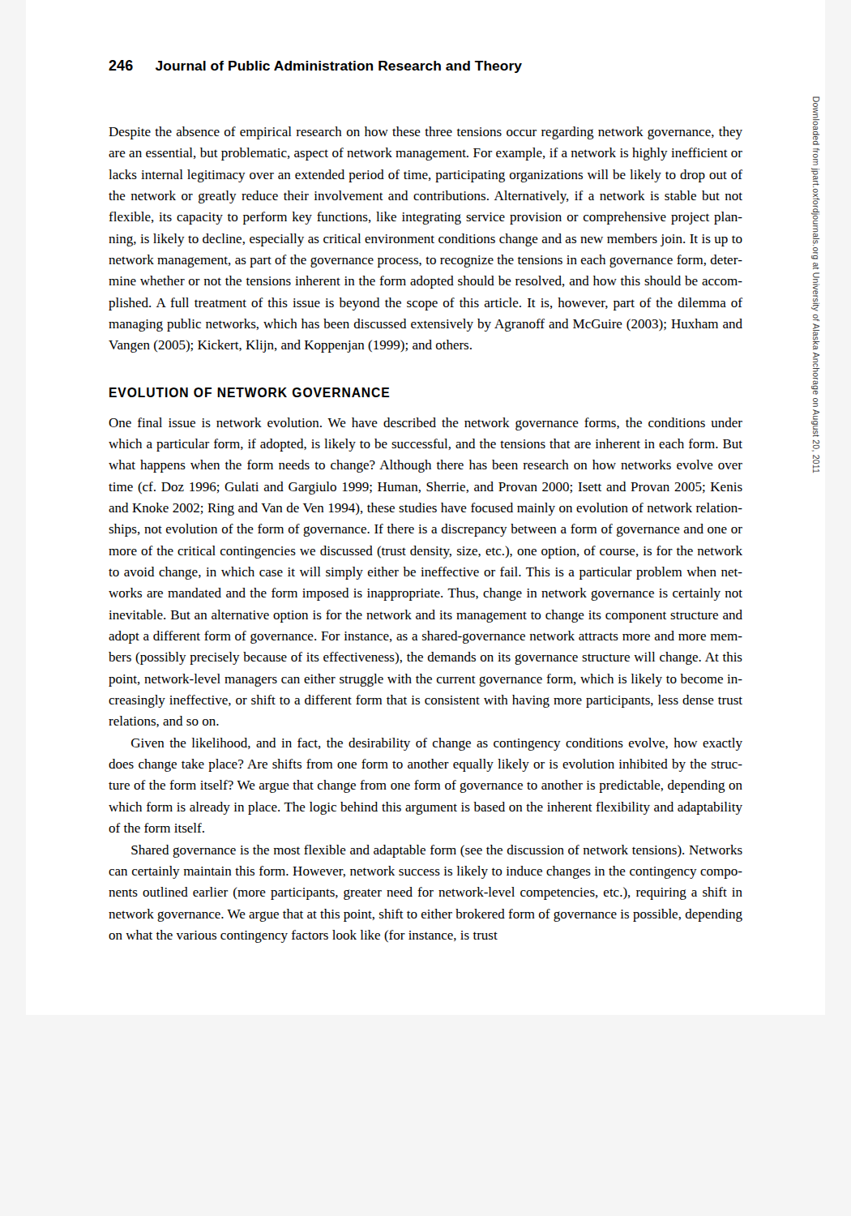246 Journal of Public Administration Research and Theory
Despite the absence of empirical research on how these three tensions occur regarding network governance, they are an essential, but problematic, aspect of network management. For example, if a network is highly inefficient or lacks internal legitimacy over an extended period of time, participating organizations will be likely to drop out of the network or greatly reduce their involvement and contributions. Alternatively, if a network is stable but not flexible, its capacity to perform key functions, like integrating service provision or comprehensive project planning, is likely to decline, especially as critical environment conditions change and as new members join. It is up to network management, as part of the governance process, to recognize the tensions in each governance form, determine whether or not the tensions inherent in the form adopted should be resolved, and how this should be accomplished. A full treatment of this issue is beyond the scope of this article. It is, however, part of the dilemma of managing public networks, which has been discussed extensively by Agranoff and McGuire (2003); Huxham and Vangen (2005); Kickert, Klijn, and Koppenjan (1999); and others.
Evolution of Network Governance
One final issue is network evolution. We have described the network governance forms, the conditions under which a particular form, if adopted, is likely to be successful, and the tensions that are inherent in each form. But what happens when the form needs to change? Although there has been research on how networks evolve over time (cf. Doz 1996; Gulati and Gargiulo 1999; Human, Sherrie, and Provan 2000; Isett and Provan 2005; Kenis and Knoke 2002; Ring and Van de Ven 1994), these studies have focused mainly on evolution of network relationships, not evolution of the form of governance. If there is a discrepancy between a form of governance and one or more of the critical contingencies we discussed (trust density, size, etc.), one option, of course, is for the network to avoid change, in which case it will simply either be ineffective or fail. This is a particular problem when networks are mandated and the form imposed is inappropriate. Thus, change in network governance is certainly not inevitable. But an alternative option is for the network and its management to change its component structure and adopt a different form of governance. For instance, as a shared-governance network attracts more and more members (possibly precisely because of its effectiveness), the demands on its governance structure will change. At this point, network-level managers can either struggle with the current governance form, which is likely to become increasingly ineffective, or shift to a different form that is consistent with having more participants, less dense trust relations, and so on.
Given the likelihood, and in fact, the desirability of change as contingency conditions evolve, how exactly does change take place? Are shifts from one form to another equally likely or is evolution inhibited by the structure of the form itself? We argue that change from one form of governance to another is predictable, depending on which form is already in place. The logic behind this argument is based on the inherent flexibility and adaptability of the form itself.
Shared governance is the most flexible and adaptable form (see the discussion of network tensions). Networks can certainly maintain this form. However, network success is likely to induce changes in the contingency components outlined earlier (more participants, greater need for network-level competencies, etc.), requiring a shift in network governance. We argue that at this point, shift to either brokered form of governance is possible, depending on what the various contingency factors look like (for instance, is trust
Downloaded from jpart.oxfordjournals.org at University of Alaska Anchorage on August 20, 2011